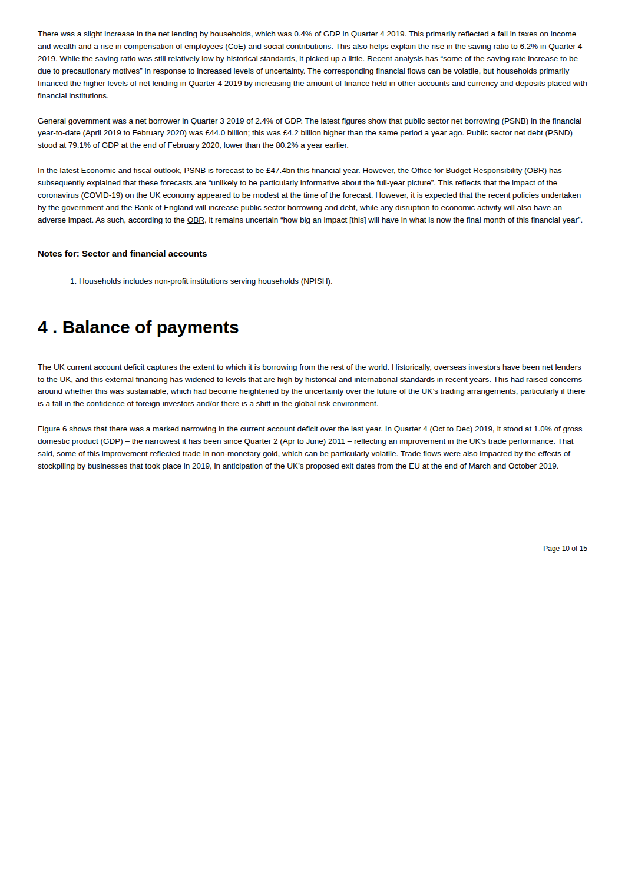There was a slight increase in the net lending by households, which was 0.4% of GDP in Quarter 4 2019. This primarily reflected a fall in taxes on income and wealth and a rise in compensation of employees (CoE) and social contributions. This also helps explain the rise in the saving ratio to 6.2% in Quarter 4 2019. While the saving ratio was still relatively low by historical standards, it picked up a little. Recent analysis has “some of the saving rate increase to be due to precautionary motives” in response to increased levels of uncertainty. The corresponding financial flows can be volatile, but households primarily financed the higher levels of net lending in Quarter 4 2019 by increasing the amount of finance held in other accounts and currency and deposits placed with financial institutions.
General government was a net borrower in Quarter 3 2019 of 2.4% of GDP. The latest figures show that public sector net borrowing (PSNB) in the financial year-to-date (April 2019 to February 2020) was £44.0 billion; this was £4.2 billion higher than the same period a year ago. Public sector net debt (PSND) stood at 79.1% of GDP at the end of February 2020, lower than the 80.2% a year earlier.
In the latest Economic and fiscal outlook, PSNB is forecast to be £47.4bn this financial year. However, the Office for Budget Responsibility (OBR) has subsequently explained that these forecasts are “unlikely to be particularly informative about the full-year picture”. This reflects that the impact of the coronavirus (COVID-19) on the UK economy appeared to be modest at the time of the forecast. However, it is expected that the recent policies undertaken by the government and the Bank of England will increase public sector borrowing and debt, while any disruption to economic activity will also have an adverse impact. As such, according to the OBR, it remains uncertain “how big an impact [this] will have in what is now the final month of this financial year”.
Notes for: Sector and financial accounts
Households includes non-profit institutions serving households (NPISH).
4 . Balance of payments
The UK current account deficit captures the extent to which it is borrowing from the rest of the world. Historically, overseas investors have been net lenders to the UK, and this external financing has widened to levels that are high by historical and international standards in recent years. This had raised concerns around whether this was sustainable, which had become heightened by the uncertainty over the future of the UK’s trading arrangements, particularly if there is a fall in the confidence of foreign investors and/or there is a shift in the global risk environment.
Figure 6 shows that there was a marked narrowing in the current account deficit over the last year. In Quarter 4 (Oct to Dec) 2019, it stood at 1.0% of gross domestic product (GDP) – the narrowest it has been since Quarter 2 (Apr to June) 2011 – reflecting an improvement in the UK’s trade performance. That said, some of this improvement reflected trade in non-monetary gold, which can be particularly volatile. Trade flows were also impacted by the effects of stockpiling by businesses that took place in 2019, in anticipation of the UK’s proposed exit dates from the EU at the end of March and October 2019.
Page 10 of 15